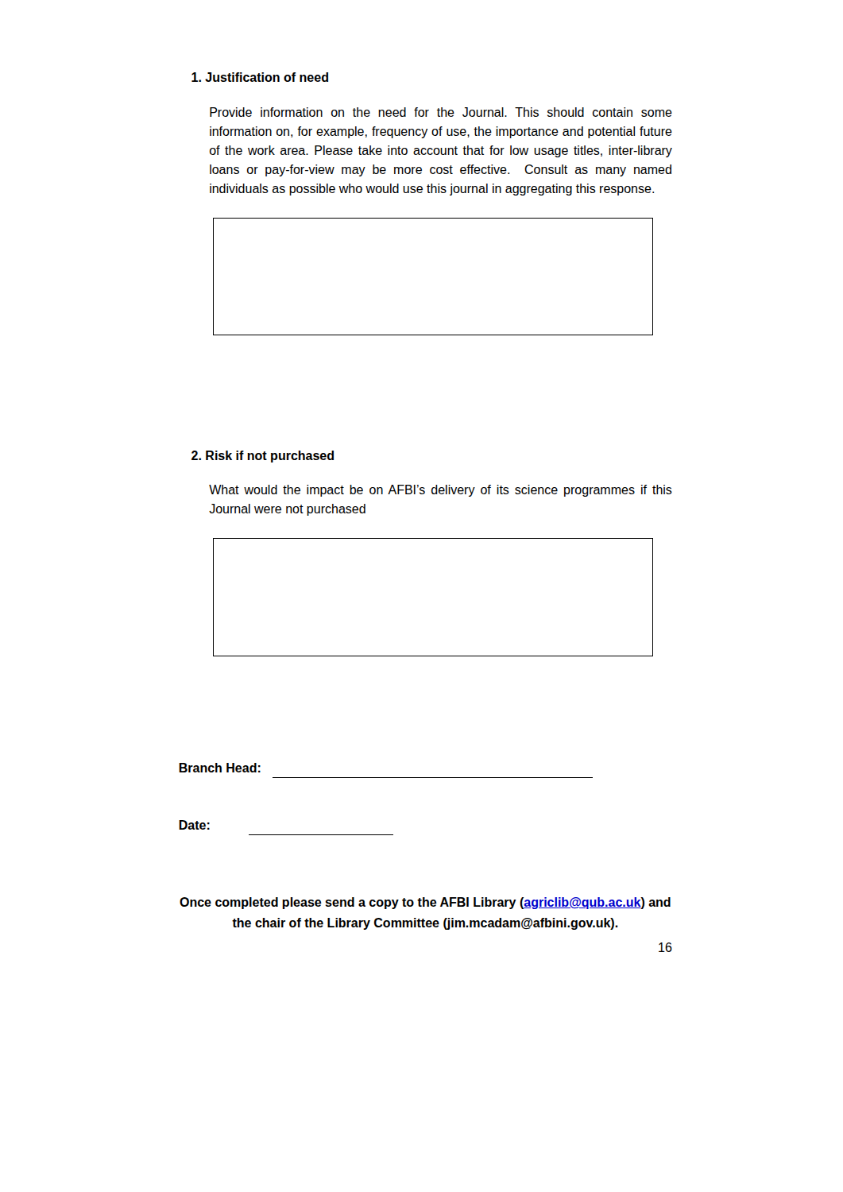Justification of need
Provide information on the need for the Journal. This should contain some information on, for example, frequency of use, the importance and potential future of the work area. Please take into account that for low usage titles, inter-library loans or pay-for-view may be more cost effective. Consult as many named individuals as possible who would use this journal in aggregating this response.
Risk if not purchased
What would the impact be on AFBI’s delivery of its science programmes if this Journal were not purchased
Branch Head:
Date:
Once completed please send a copy to the AFBI Library (agriclib@qub.ac.uk) and
the chair of the Library Committee (jim.mcadam@afbini.gov.uk).
16